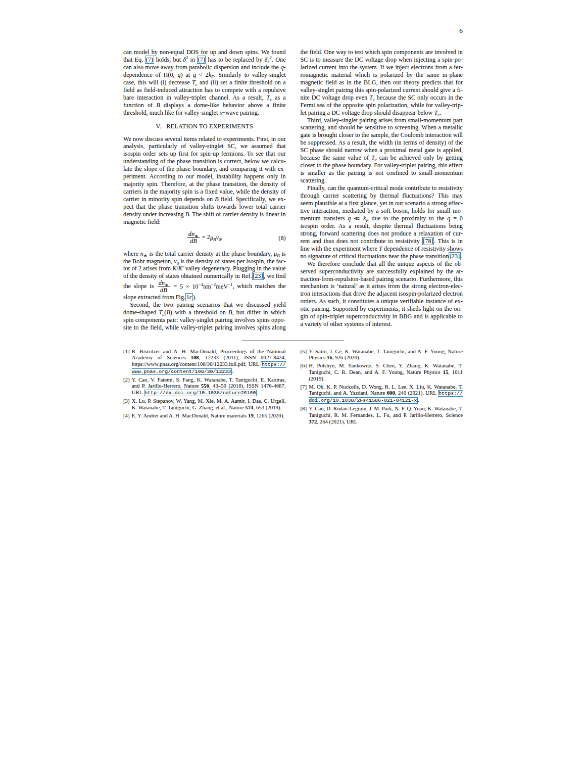6
can model by non-equal DOS for up and down spins. We found that Eq. (7) holds, but δ2 in (7) has to be replaced by δ↑2. One can also move away from parabolic dispersion and include the q-dependence of Π(0, q) at q < 2kF. Similarly to valley-singlet case, this will (i) decrease Tc and (ii) set a finite threshold on a field as field-induced attraction has to compete with a repulsive bare interaction in valley-triplet channel. As a result, Tc as a function of B displays a dome-like behavior above a finite threshold, much like for valley-singlet s−wave pairing.
V. Relation to experiments
We now discuss several items related to experiments. First, in our analysis, particularly of valley-singlet SC, we assumed that isospin order sets up first for spin-up fermions. To see that our understanding of the phase transition is correct, below we calculate the slope of the phase boundary, and comparing it with experiment. According to our model, instability happens only in majority spin. Therefore, at the phase transition, the density of carriers in the majority spin is a fixed value, while the density of carrier in minority spin depends on B field. Specifically, we expect that the phase transition shifts towards lower total carrier density under increasing B. The shift of carrier density is linear in magnetic field:
dn∗dB = 2μBν0, (8)
where n∗ is the total carrier density at the phase boundary, μB is the Bohr magneton, ν0 is the density of states per isospin, the factor of 2 arises from K/K′ valley degeneracy. Plugging in the value of the density of states obtained numerically in Ref.[23], we find the slope is dn∗dB = 5 × 10−4nm−2meV−1, which matches the slope extracted from Fig.1c).
Second, the two pairing scenarios that we discussed yield dome-shaped Tc(B) with a threshold on B, but differ in which spin components pair: valley-singlet pairing involves spins opposite to the field, while valley-triplet pairing involves spins along the field. One way to test which spin components are involved in SC is to measure the DC voltage drop when injecting a spin-polarized current into the system. If we inject electrons from a ferromagnetic material which is polarized by the same in-plane magnetic field as in the BLG, then our theory predicts that for valley-singlet pairing this spin-polarized current should give a finite DC voltage drop even Tc because the SC only occurs in the Fermi sea of the opposite spin polarization, while for valley-triplet pairing a DC voltage drop should disappear below Tc.
Third, valley-singlet pairing arises from small-momentum part scattering, and should be sensitive to screening. When a metallic gate is brought closer to the sample, the Coulomb interaction will be suppressed. As a result, the width (in terms of density) of the SC phase should narrow when a proximal metal gate is applied, because the same value of Tc can be achieved only by getting closer to the phase boundary. For valley-triplet pairing, this effect is smaller as the pairing is not confined to small-momentum scattering.
Finally, can the quantum-critical mode contribute to resistivity through carrier scattering by thermal fluctuations? This may seem plausible at a first glance, yet in our scenario a strong effective interaction, mediated by a soft boson, holds for small momentum transfers q ≪ kF due to the proximity to the q = 0 isospin order. As a result, despite thermal fluctuations being strong, forward scattering does not produce a relaxation of current and thus does not contribute to resistivity [78]. This is in line with the experiment where T dependence of resistivity shows no signature of critical fluctuations near the phase transition[23].
We therefore conclude that all the unique aspects of the observed superconductivity are successfully explained by the attraction-from-repulsion-based pairing scenario. Furthermore, this mechanism is ‘natural’ as it arises from the strong electron-electron interactions that drive the adjacent isospin-polarized electron orders. As such, it constitutes a unique verifiable instance of exotic pairing. Supported by experiments, it sheds light on the origin of spin-triplet superconductivity in BBG and is applicable to a variety of other systems of interest.
[1] R. Bistritzer and A. H. MacDonald, Proceedings of the National Academy of Sciences 108, 12233 (2011), ISSN 0027-8424, https://www.pnas.org/content/108/30/12233.full.pdf, URL https://www.pnas.org/content/108/30/12233.
[2] Y. Cao, V. Fatemi, S. Fang, K. Watanabe, T. Taniguchi, E. Kaxiras, and P. Jarillo-Herrero, Nature 556, 43–50 (2018), ISSN 1476-4687, URL http://dx.doi.org/10.1038/nature26160.
[3] X. Lu, P. Stepanov, W. Yang, M. Xie, M. A. Aamir, I. Das, C. Urgell, K. Watanabe, T. Taniguchi, G. Zhang, et al., Nature 574, 653 (2019).
[4] E. Y. Andrei and A. H. MacDonald, Nature materials 19, 1265 (2020).
[5] Y. Saito, J. Ge, K. Watanabe, T. Taniguchi, and A. F. Young, Nature Physics 16, 926 (2020).
[6] H. Polshyn, M. Yankowitz, S. Chen, Y. Zhang, K. Watanabe, T. Taniguchi, C. R. Dean, and A. F. Young, Nature Physics 15, 1011 (2019).
[7] M. Oh, K. P. Nuckolls, D. Wong, R. L. Lee, X. Liu, K. Watanabe, T. Taniguchi, and A. Yazdani, Nature 600, 240 (2021), URL https://doi.org/10.1038/2Fs41586-021-04121-x.
[8] Y. Cao, D. Rodan-Legrain, J. M. Park, N. F. Q. Yuan, K. Watanabe, T. Taniguchi, R. M. Fernandes, L. Fu, and P. Jarillo-Herrero, Science 372, 264 (2021), URL